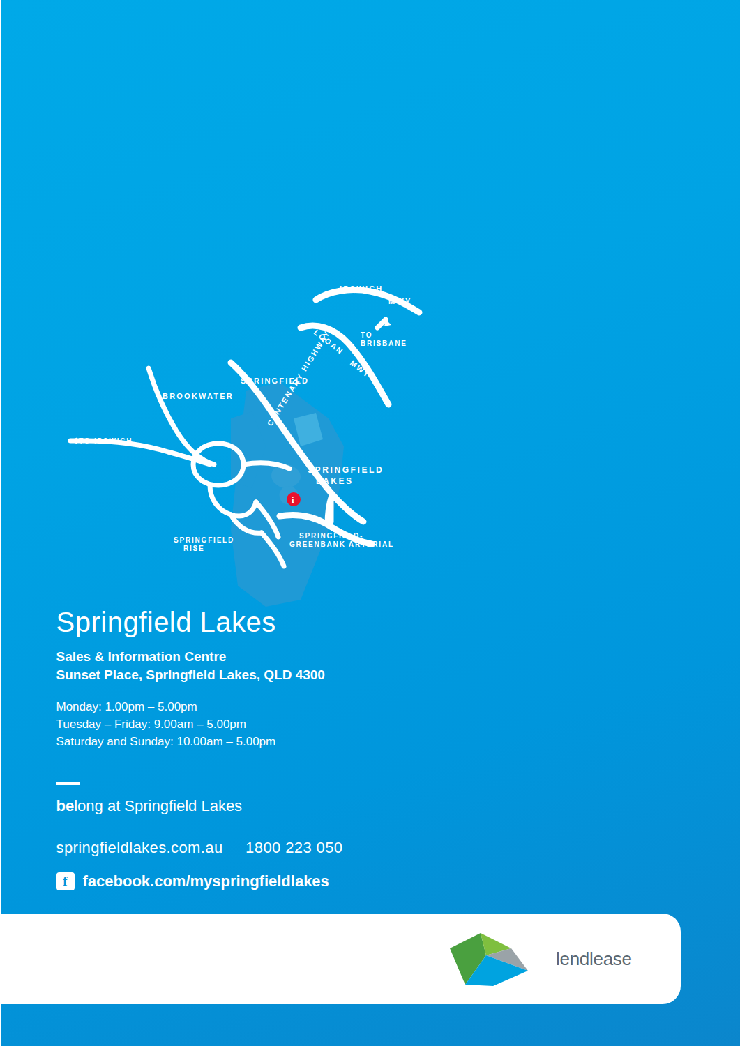IPSWICH MWY LOGAN MWY TO BRISBANE CENTENARY HIGHWAY SPRINGFIELD BROOKWATER TO IPSWICH SPRINGFIELD LAKES SPRINGFIELD RISE SPRINGFIELD- GREENBANK ARTERIAL i
Springfield Lakes
Sales & Information Centre
Sunset Place, Springfield Lakes, QLD 4300
Monday: 1.00pm – 5.00pm
Tuesday – Friday: 9.00am – 5.00pm
Saturday and Sunday: 10.00am – 5.00pm
belong at Springfield Lakes
springfieldlakes.com.au 1800 223 050
f facebook.com/myspringfieldlakes
lendlease